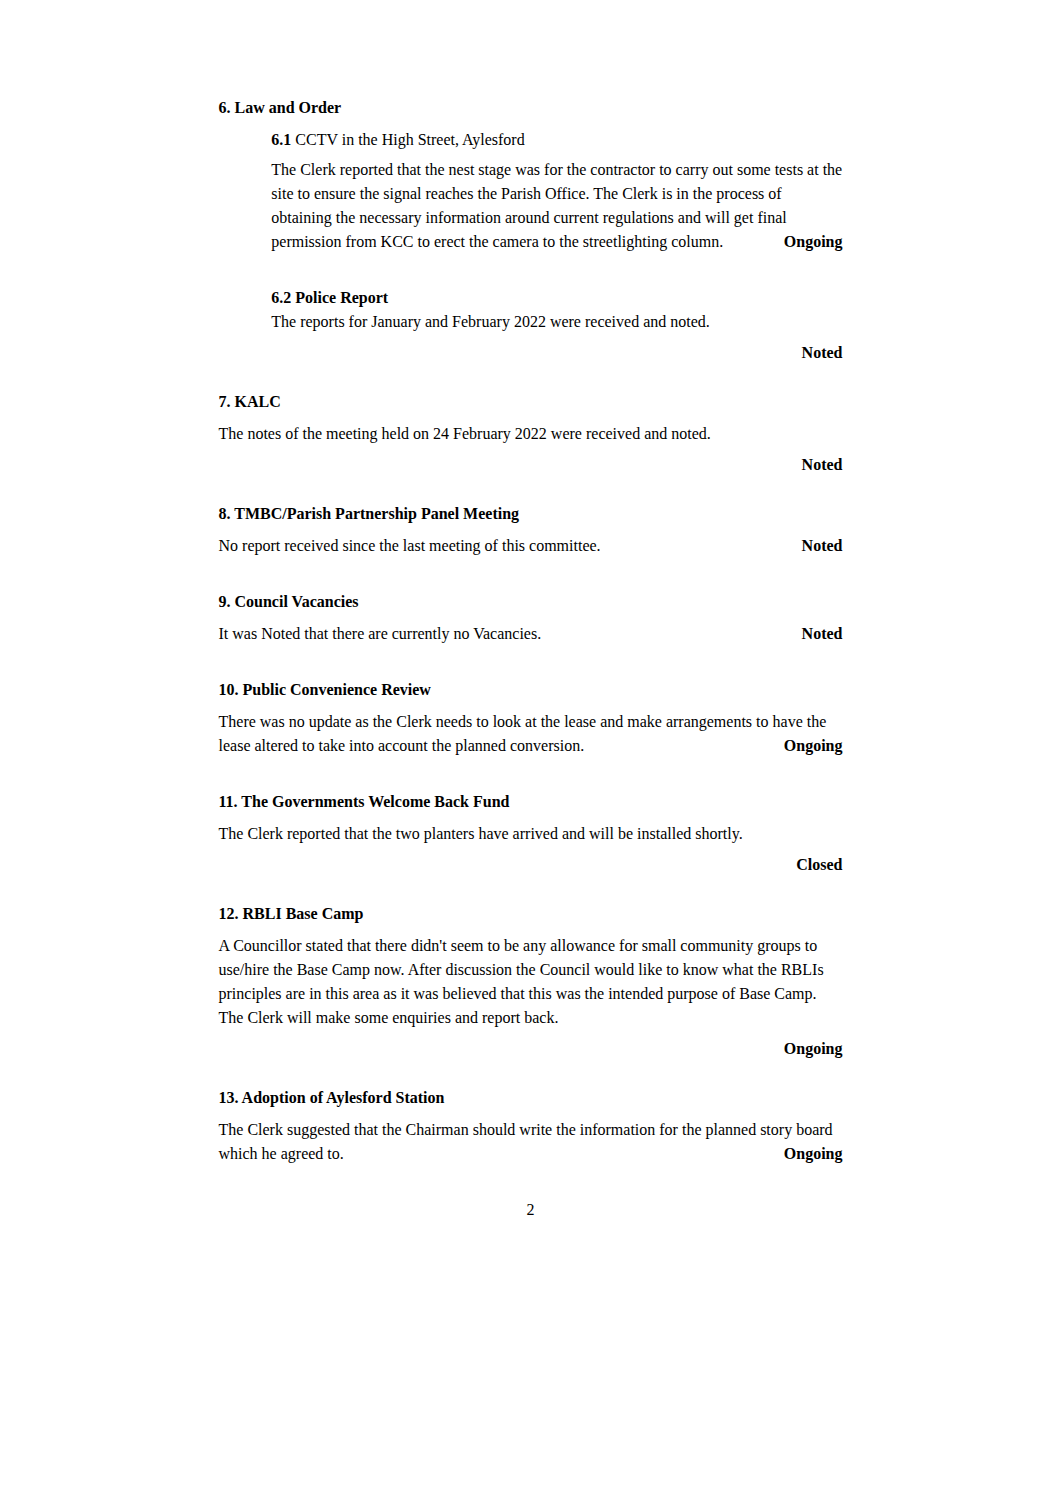6. Law and Order
6.1 CCTV in the High Street, Aylesford
The Clerk reported that the nest stage was for the contractor to carry out some tests at the site to ensure the signal reaches the Parish Office. The Clerk is in the process of obtaining the necessary information around current regulations and will get final permission from KCC to erect the camera to the streetlighting column. Ongoing
6.2 Police Report
The reports for January and February 2022 were received and noted.
Noted
7. KALC
The notes of the meeting held on 24 February 2022 were received and noted.
Noted
8. TMBC/Parish Partnership Panel Meeting
No report received since the last meeting of this committee. Noted
9. Council Vacancies
It was Noted that there are currently no Vacancies. Noted
10. Public Convenience Review
There was no update as the Clerk needs to look at the lease and make arrangements to have the lease altered to take into account the planned conversion. Ongoing
11. The Governments Welcome Back Fund
The Clerk reported that the two planters have arrived and will be installed shortly.
Closed
12. RBLI Base Camp
A Councillor stated that there didn't seem to be any allowance for small community groups to use/hire the Base Camp now. After discussion the Council would like to know what the RBLIs principles are in this area as it was believed that this was the intended purpose of Base Camp. The Clerk will make some enquiries and report back.
Ongoing
13. Adoption of Aylesford Station
The Clerk suggested that the Chairman should write the information for the planned story board which he agreed to. Ongoing
2